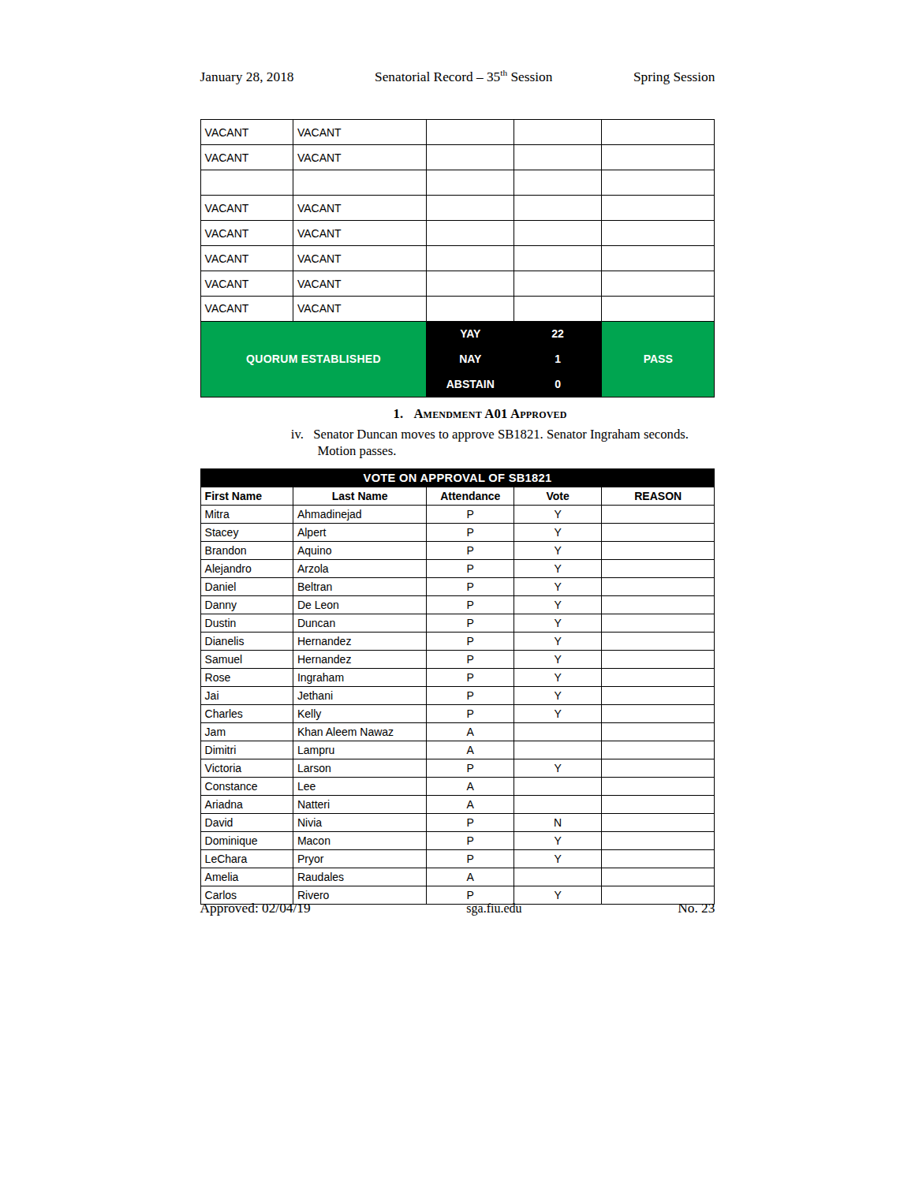January 28, 2018
Senatorial Record – 35th Session
Spring Session
| VACANT | VACANT | | | |
| VACANT | VACANT | | | |
| VACANT | VACANT | | | |
| VACANT | VACANT | | | |
| VACANT | VACANT | | | |
| VACANT | VACANT | | | |
| VACANT | VACANT | | | |
| QUORUM ESTABLISHED | YAY | 22 | PASS |
| NAY | 1 |
| ABSTAIN | 0 |
1. Amendment A01 Approved
iv. Senator Duncan moves to approve SB1821. Senator Ingraham seconds. Motion passes.
| VOTE ON APPROVAL OF SB1821 |
| First Name | Last Name | Attendance | Vote | REASON |
| Mitra | Ahmadinejad | P | Y | |
| Stacey | Alpert | P | Y | |
| Brandon | Aquino | P | Y | |
| Alejandro | Arzola | P | Y | |
| Daniel | Beltran | P | Y | |
| Danny | De Leon | P | Y | |
| Dustin | Duncan | P | Y | |
| Dianelis | Hernandez | P | Y | |
| Samuel | Hernandez | P | Y | |
| Rose | Ingraham | P | Y | |
| Jai | Jethani | P | Y | |
| Charles | Kelly | P | Y | |
| Jam | Khan Aleem Nawaz | A | | |
| Dimitri | Lampru | A | | |
| Victoria | Larson | P | Y | |
| Constance | Lee | A | | |
| Ariadna | Natteri | A | | |
| David | Nivia | P | N | |
| Dominique | Macon | P | Y | |
| LeChara | Pryor | P | Y | |
| Amelia | Raudales | A | | |
| Carlos | Rivero | P | Y | |
Approved: 02/04/19
sga.fiu.edu
No. 23